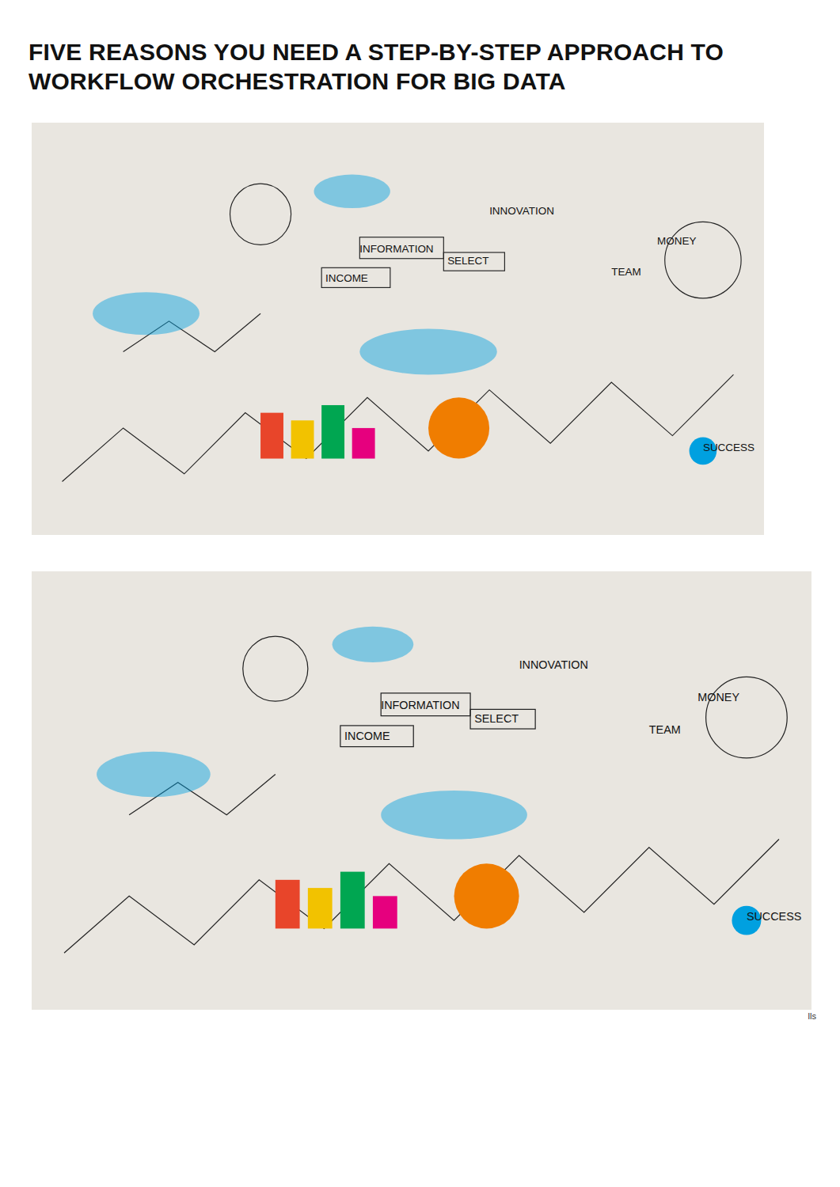Five Reasons You Need a Step-by-Step Approach to Workflow Orchestration for Big Data
lls